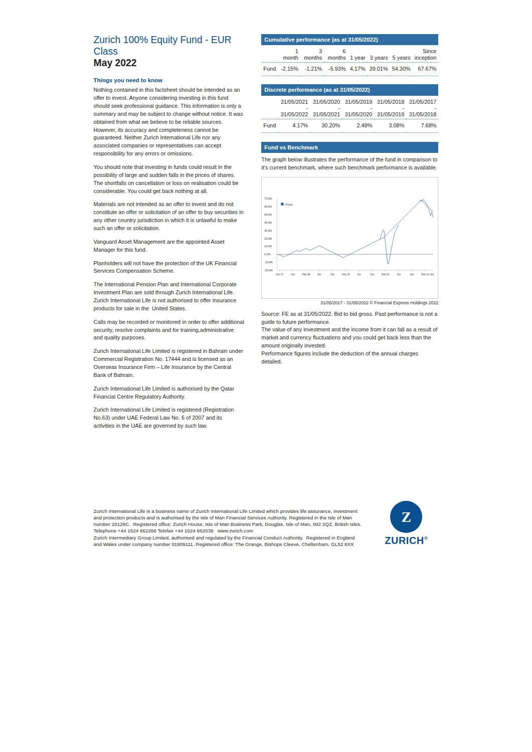Zurich 100% Equity Fund - EUR Class May 2022
Things you need to know
Nothing contained in this factsheet should be intended as an offer to invest. Anyone considering investing in this fund should seek professional guidance. This information is only a summary and may be subject to change without notice. It was obtained from what we believe to be reliable sources. However, its accuracy and completeness cannot be guaranteed. Neither Zurich International Life nor any associated companies or representatives can accept responsibility for any errors or omissions.
You should note that investing in funds could result in the possibility of large and sudden falls in the prices of shares. The shortfalls on cancellation or loss on realisation could be considerable. You could get back nothing at all.
Materials are not intended as an offer to invest and do not constitute an offer or solicitation of an offer to buy securities in any other country jurisdiction in which it is unlawful to make such an offer or solicitation.
Vanguard Asset Management are the appointed Asset Manager for this fund.
Planholders will not have the protection of the UK Financial Services Compensation Scheme.
The International Pension Plan and International Corporate Investment Plan are sold through Zurich International Life. Zurich International Life is not authorised to offer insurance products for sale in the United States.
Calls may be recorded or monitored in order to offer additional security, resolve complaints and for training,administrative and quality purposes.
Zurich International Life Limited is registered in Bahrain under Commercial Registration No. 17444 and is licensed as an Overseas Insurance Firm – Life Insurance by the Central Bank of Bahrain.
Zurich International Life Limited is authorised by the Qatar Financial Centre Regulatory Authority.
Zurich International Life Limited is registered (Registration No.63) under UAE Federal Law No. 6 of 2007 and its activities in the UAE are governed by such law.
Cumulative performance (as at 31/05/2022)
| | 1 month | 3 months | 6 months | 1 year | 3 years | 5 years | Since inception |
| --- | --- | --- | --- | --- | --- | --- | --- |
| Fund | -2.15% | -1.21% | -5.93% | 4.17% | 39.01% | 54.30% | 67.67% |
Discrete performance (as at 31/05/2022)
| | 31/05/2021 - 31/05/2022 | 31/05/2020 - 31/05/2021 | 31/05/2019 - 31/05/2020 | 31/05/2018 - 31/05/2019 | 31/05/2017 - 31/05/2018 |
| --- | --- | --- | --- | --- | --- |
| Fund | 4.17% | 30.20% | 2.49% | 3.08% | 7.68% |
Fund vs Benchmark
The graph below illustrates the performance of the fund in comparison to it's current benchmark, where such benchmark performance is available.
70.0% 60.0% 50.0% 40.0% 30.0% 20.0% 10.0% 0.0% -10.0% -20.0% Fund Jun 17 Oct Feb 18 Jun Oct Feb 19 Jun Oct Feb 20 Jun Oct Feb 21 Jun
31/05/2017 - 31/05/2022 © Financial Express Holdings 2022
Source: FE as at 31/05/2022. Bid to bid gross. Past performance is not a guide to future performance.
The value of any investment and the income from it can fall as a result of market and currency fluctuations and you could get back less than the amount originally invested.
Performance figures include the deduction of the annual charges detailed.
Zurich International Life is a business name of Zurich International Life Limited which provides life assurance, investment and protection products and is authorised by the Isle of Man Financial Services Authority. Registered in the Isle of Man number 20126C. Registered office: Zurich House, Isle of Man Business Park, Douglas, Isle of Man, IM2 2QZ, British Isles. Telephone +44 1624 662266 Telefax +44 1624 662038 www.zurich.com
Zurich Intermediary Group Limited, authorised and regulated by the Financial Conduct Authority. Registered in England and Wales under company number 01909111. Registered office: The Grange, Bishops Cleeve, Cheltenham, GL52 8XX
Z
ZURICH®